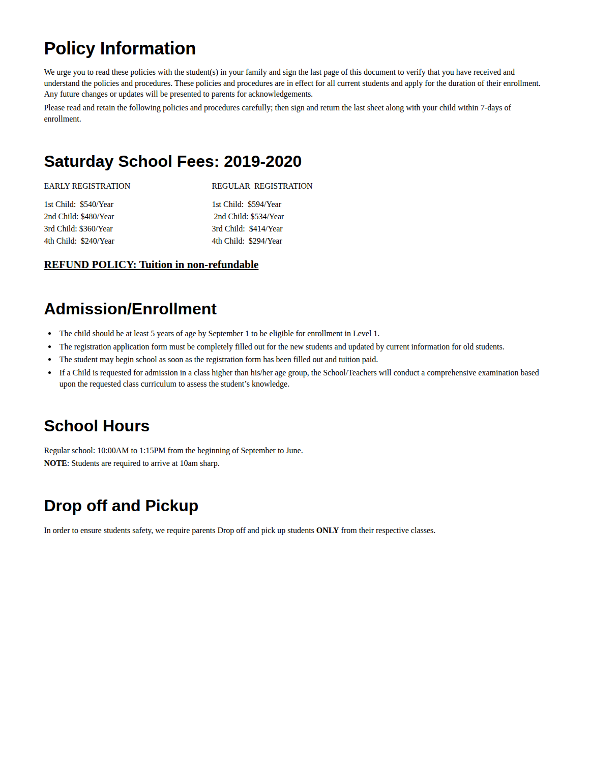Policy Information
We urge you to read these policies with the student(s) in your family and sign the last page of this document to verify that you have received and understand the policies and procedures. These policies and procedures are in effect for all current students and apply for the duration of their enrollment. Any future changes or updates will be presented to parents for acknowledgements.
Please read and retain the following policies and procedures carefully; then sign and return the last sheet along with your child within 7-days of enrollment.
Saturday School Fees: 2019-2020
EARLY REGISTRATIONREGULAR REGISTRATION
| 1st Child: $540/Year | 1st Child: $594/Year |
| 2nd Child: $480/Year | 2nd Child: $534/Year |
| 3rd Child: $360/Year | 3rd Child: $414/Year |
| 4th Child: $240/Year | 4th Child: $294/Year |
REFUND POLICY: Tuition in non-refundable
Admission/Enrollment
The child should be at least 5 years of age by September 1 to be eligible for enrollment in Level 1.
The registration application form must be completely filled out for the new students and updated by current information for old students.
The student may begin school as soon as the registration form has been filled out and tuition paid.
If a Child is requested for admission in a class higher than his/her age group, the School/Teachers will conduct a comprehensive examination based upon the requested class curriculum to assess the student’s knowledge.
School Hours
Regular school: 10:00AM to 1:15PM from the beginning of September to June.
NOTE: Students are required to arrive at 10am sharp.
Drop off and Pickup
In order to ensure students safety, we require parents Drop off and pick up students ONLY from their respective classes.